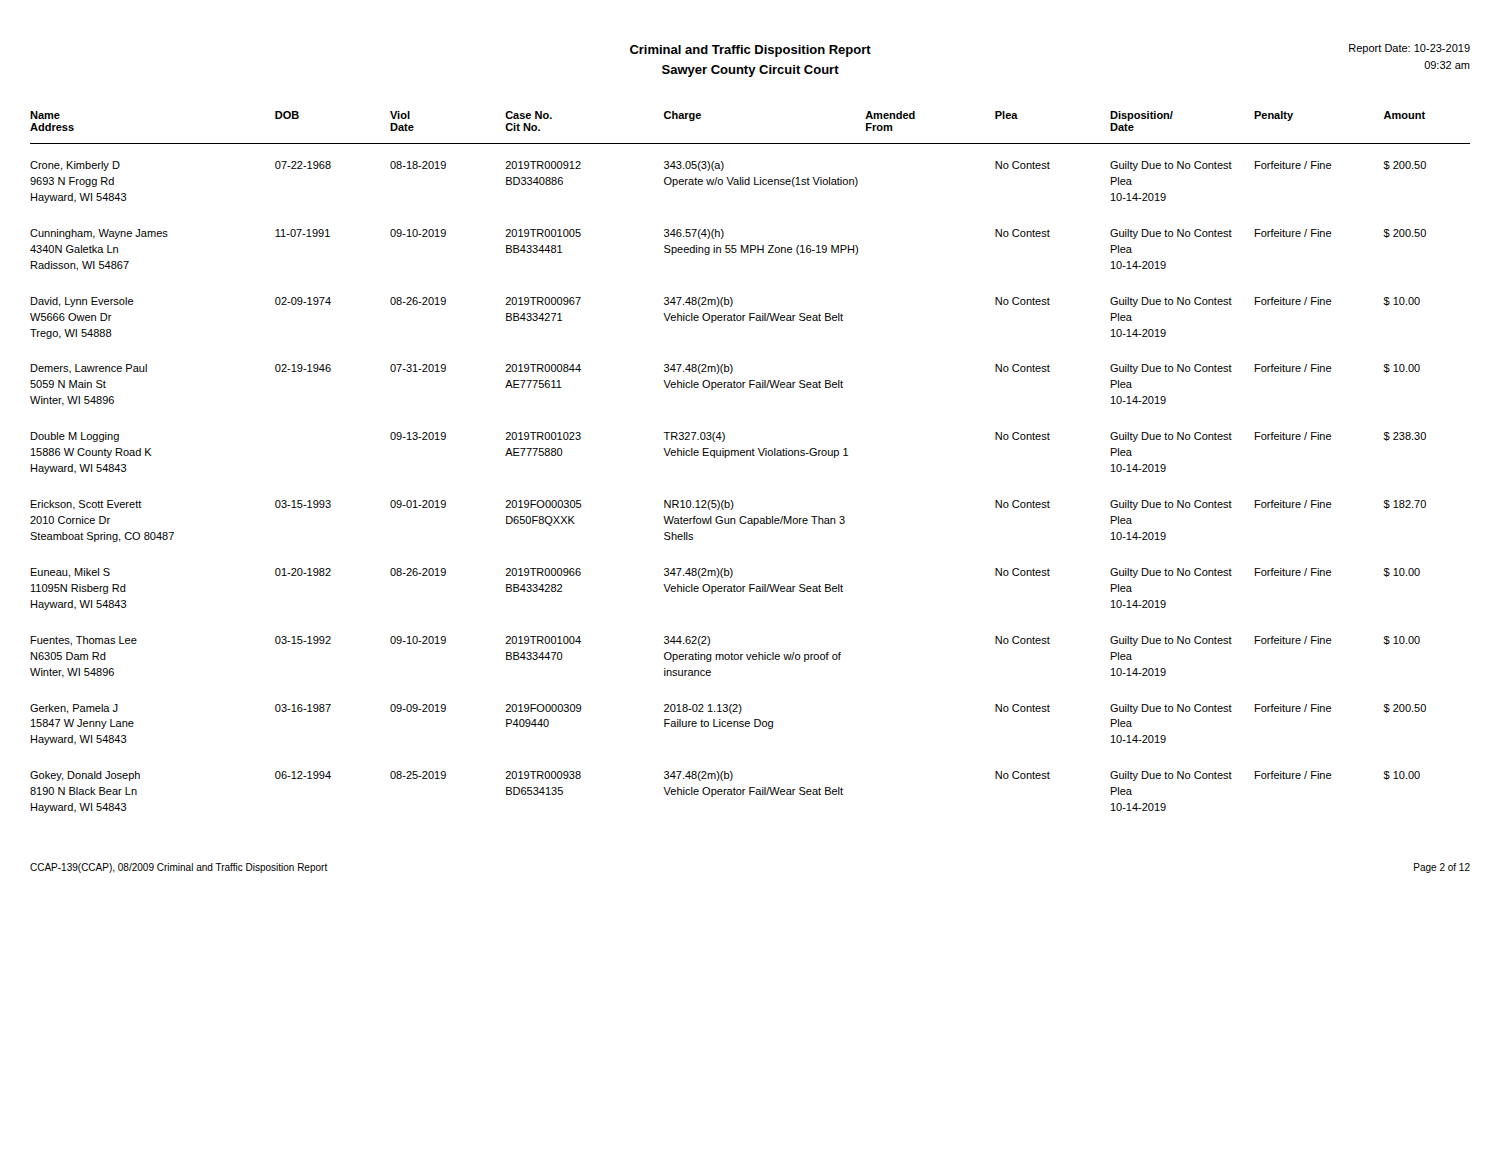Criminal and Traffic Disposition Report
Sawyer County Circuit Court
Report Date: 10-23-2019
09:32 am
| Name Address | DOB | Viol Date | Case No. Cit No. | Charge | Amended From | Plea | Disposition/ Date | Penalty | Amount |
| --- | --- | --- | --- | --- | --- | --- | --- | --- | --- |
| Crone, Kimberly D 9693 N Frogg Rd Hayward, WI 54843 | 07-22-1968 | 08-18-2019 | 2019TR000912 BD3340886 | 343.05(3)(a) Operate w/o Valid License(1st Violation) | | No Contest | Guilty Due to No Contest Plea 10-14-2019 | Forfeiture / Fine | $ 200.50 |
| Cunningham, Wayne James 4340N Galetka Ln Radisson, WI 54867 | 11-07-1991 | 09-10-2019 | 2019TR001005 BB4334481 | 346.57(4)(h) Speeding in 55 MPH Zone (16-19 MPH) | | No Contest | Guilty Due to No Contest Plea 10-14-2019 | Forfeiture / Fine | $ 200.50 |
| David, Lynn Eversole W5666 Owen Dr Trego, WI 54888 | 02-09-1974 | 08-26-2019 | 2019TR000967 BB4334271 | 347.48(2m)(b) Vehicle Operator Fail/Wear Seat Belt | | No Contest | Guilty Due to No Contest Plea 10-14-2019 | Forfeiture / Fine | $ 10.00 |
| Demers, Lawrence Paul 5059 N Main St Winter, WI 54896 | 02-19-1946 | 07-31-2019 | 2019TR000844 AE7775611 | 347.48(2m)(b) Vehicle Operator Fail/Wear Seat Belt | | No Contest | Guilty Due to No Contest Plea 10-14-2019 | Forfeiture / Fine | $ 10.00 |
| Double M Logging 15886 W County Road K Hayward, WI 54843 | | 09-13-2019 | 2019TR001023 AE7775880 | TR327.03(4) Vehicle Equipment Violations-Group 1 | | No Contest | Guilty Due to No Contest Plea 10-14-2019 | Forfeiture / Fine | $ 238.30 |
| Erickson, Scott Everett 2010 Cornice Dr Steamboat Spring, CO 80487 | 03-15-1993 | 09-01-2019 | 2019FO000305 D650F8QXXK | NR10.12(5)(b) Waterfowl Gun Capable/More Than 3 Shells | | No Contest | Guilty Due to No Contest Plea 10-14-2019 | Forfeiture / Fine | $ 182.70 |
| Euneau, Mikel S 11095N Risberg Rd Hayward, WI 54843 | 01-20-1982 | 08-26-2019 | 2019TR000966 BB4334282 | 347.48(2m)(b) Vehicle Operator Fail/Wear Seat Belt | | No Contest | Guilty Due to No Contest Plea 10-14-2019 | Forfeiture / Fine | $ 10.00 |
| Fuentes, Thomas Lee N6305 Dam Rd Winter, WI 54896 | 03-15-1992 | 09-10-2019 | 2019TR001004 BB4334470 | 344.62(2) Operating motor vehicle w/o proof of insurance | | No Contest | Guilty Due to No Contest Plea 10-14-2019 | Forfeiture / Fine | $ 10.00 |
| Gerken, Pamela J 15847 W Jenny Lane Hayward, WI 54843 | 03-16-1987 | 09-09-2019 | 2019FO000309 P409440 | 2018-02 1.13(2) Failure to License Dog | | No Contest | Guilty Due to No Contest Plea 10-14-2019 | Forfeiture / Fine | $ 200.50 |
| Gokey, Donald Joseph 8190 N Black Bear Ln Hayward, WI 54843 | 06-12-1994 | 08-25-2019 | 2019TR000938 BD6534135 | 347.48(2m)(b) Vehicle Operator Fail/Wear Seat Belt | | No Contest | Guilty Due to No Contest Plea 10-14-2019 | Forfeiture / Fine | $ 10.00 |
CCAP-139(CCAP), 08/2009 Criminal and Traffic Disposition Report Page 2 of 12